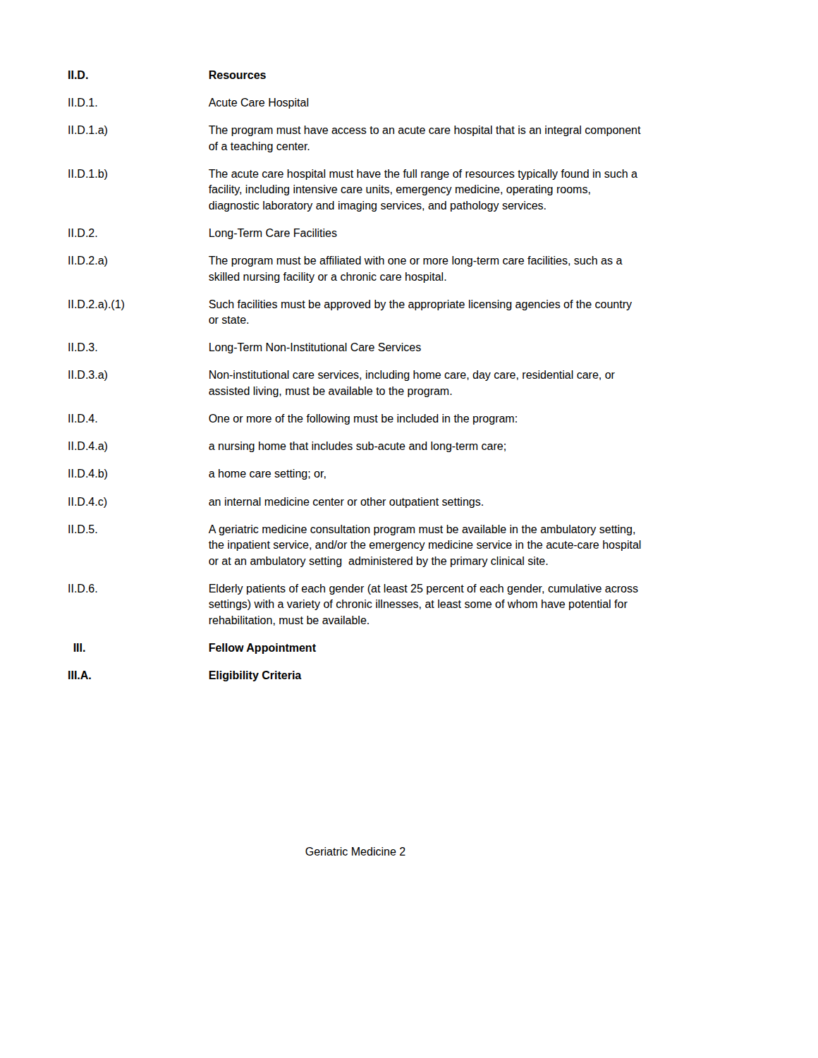| II.D. | Resources |
| II.D.1. | Acute Care Hospital |
| II.D.1.a) | The program must have access to an acute care hospital that is an integral component of a teaching center. |
| II.D.1.b) | The acute care hospital must have the full range of resources typically found in such a facility, including intensive care units, emergency medicine, operating rooms, diagnostic laboratory and imaging services, and pathology services. |
| II.D.2. | Long-Term Care Facilities |
| II.D.2.a) | The program must be affiliated with one or more long-term care facilities, such as a skilled nursing facility or a chronic care hospital. |
| II.D.2.a).(1) | Such facilities must be approved by the appropriate licensing agencies of the country or state. |
| II.D.3. | Long-Term Non-Institutional Care Services |
| II.D.3.a) | Non-institutional care services, including home care, day care, residential care, or assisted living, must be available to the program. |
| II.D.4. | One or more of the following must be included in the program: |
| II.D.4.a) | a nursing home that includes sub-acute and long-term care; |
| II.D.4.b) | a home care setting; or, |
| II.D.4.c) | an internal medicine center or other outpatient settings. |
| II.D.5. | A geriatric medicine consultation program must be available in the ambulatory setting, the inpatient service, and/or the emergency medicine service in the acute-care hospital or at an ambulatory setting administered by the primary clinical site. |
| II.D.6. | Elderly patients of each gender (at least 25 percent of each gender, cumulative across settings) with a variety of chronic illnesses, at least some of whom have potential for rehabilitation, must be available. |
| III. | Fellow Appointment |
| III.A. | Eligibility Criteria |
Geriatric Medicine 2